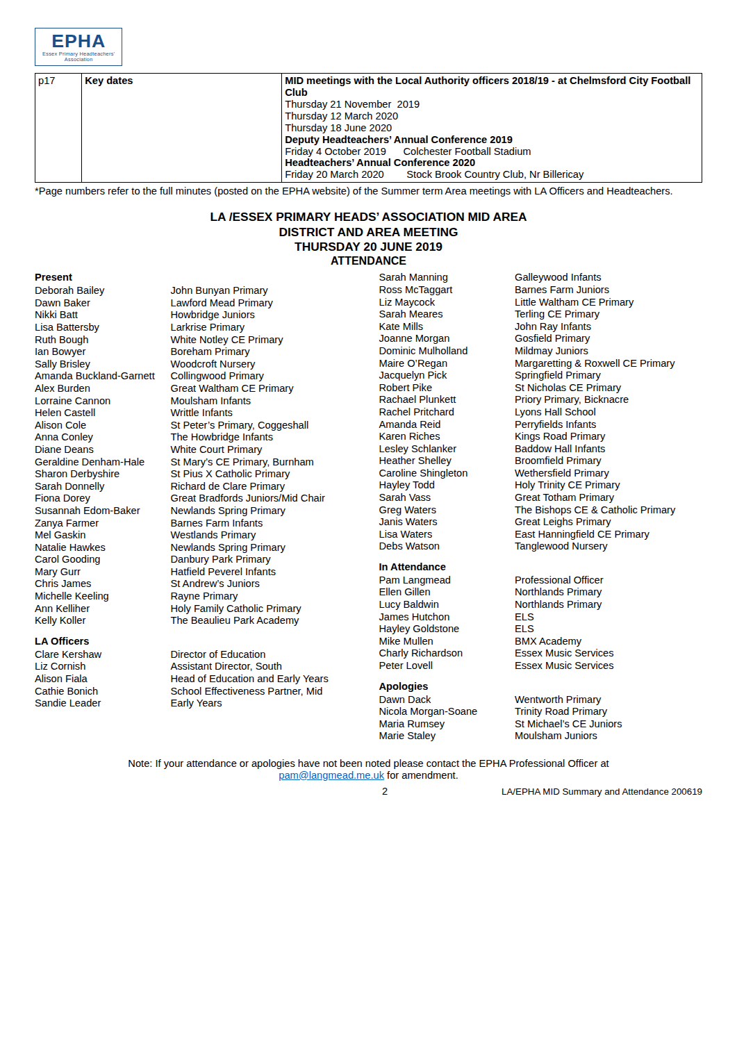EPHA
Essex Primary Headteachers'
Association
| p17 | Key dates | MID meetings with the Local Authority officers 2018/19 - at Chelmsford City Football Club Thursday 21 November 2019 Thursday 12 March 2020 Thursday 18 June 2020 Deputy Headteachers’ Annual Conference 2019 Friday 4 October 2019 Colchester Football Stadium Headteachers’ Annual Conference 2020 Friday 20 March 2020 Stock Brook Country Club, Nr Billericay |
*Page numbers refer to the full minutes (posted on the EPHA website) of the Summer term Area meetings with LA Officers and Headteachers.
LA /ESSEX PRIMARY HEADS’ ASSOCIATION MID AREA
DISTRICT AND AREA MEETING
THURSDAY 20 JUNE 2019
ATTENDANCE
Present
| Deborah Bailey | John Bunyan Primary |
| Dawn Baker | Lawford Mead Primary |
| Nikki Batt | Howbridge Juniors |
| Lisa Battersby | Larkrise Primary |
| Ruth Bough | White Notley CE Primary |
| Ian Bowyer | Boreham Primary |
| Sally Brisley | Woodcroft Nursery |
| Amanda Buckland-Garnett | Collingwood Primary |
| Alex Burden | Great Waltham CE Primary |
| Lorraine Cannon | Moulsham Infants |
| Helen Castell | Writtle Infants |
| Alison Cole | St Peter’s Primary, Coggeshall |
| Anna Conley | The Howbridge Infants |
| Diane Deans | White Court Primary |
| Geraldine Denham-Hale | St Mary’s CE Primary, Burnham |
| Sharon Derbyshire | St Pius X Catholic Primary |
| Sarah Donnelly | Richard de Clare Primary |
| Fiona Dorey | Great Bradfords Juniors/Mid Chair |
| Susannah Edom-Baker | Newlands Spring Primary |
| Zanya Farmer | Barnes Farm Infants |
| Mel Gaskin | Westlands Primary |
| Natalie Hawkes | Newlands Spring Primary |
| Carol Gooding | Danbury Park Primary |
| Mary Gurr | Hatfield Peverel Infants |
| Chris James | St Andrew’s Juniors |
| Michelle Keeling | Rayne Primary |
| Ann Kelliher | Holy Family Catholic Primary |
| Kelly Koller | The Beaulieu Park Academy |
LA Officers
| Clare Kershaw | Director of Education |
| Liz Cornish | Assistant Director, South |
| Alison Fiala | Head of Education and Early Years |
| Cathie Bonich | School Effectiveness Partner, Mid |
| Sandie Leader | Early Years |
| Sarah Manning | Galleywood Infants |
| Ross McTaggart | Barnes Farm Juniors |
| Liz Maycock | Little Waltham CE Primary |
| Sarah Meares | Terling CE Primary |
| Kate Mills | John Ray Infants |
| Joanne Morgan | Gosfield Primary |
| Dominic Mulholland | Mildmay Juniors |
| Maire O’Regan | Margaretting & Roxwell CE Primary |
| Jacquelyn Pick | Springfield Primary |
| Robert Pike | St Nicholas CE Primary |
| Rachael Plunkett | Priory Primary, Bicknacre |
| Rachel Pritchard | Lyons Hall School |
| Amanda Reid | Perryfields Infants |
| Karen Riches | Kings Road Primary |
| Lesley Schlanker | Baddow Hall Infants |
| Heather Shelley | Broomfield Primary |
| Caroline Shingleton | Wethersfield Primary |
| Hayley Todd | Holy Trinity CE Primary |
| Sarah Vass | Great Totham Primary |
| Greg Waters | The Bishops CE & Catholic Primary |
| Janis Waters | Great Leighs Primary |
| Lisa Waters | East Hanningfield CE Primary |
| Debs Watson | Tanglewood Nursery |
In Attendance
| Pam Langmead | Professional Officer |
| Ellen Gillen | Northlands Primary |
| Lucy Baldwin | Northlands Primary |
| James Hutchon | ELS |
| Hayley Goldstone | ELS |
| Mike Mullen | BMX Academy |
| Charly Richardson | Essex Music Services |
| Peter Lovell | Essex Music Services |
Apologies
| Dawn Dack | Wentworth Primary |
| Nicola Morgan-Soane | Trinity Road Primary |
| Maria Rumsey | St Michael’s CE Juniors |
| Marie Staley | Moulsham Juniors |
Note: If your attendance or apologies have not been noted please contact the EPHA Professional Officer at
pam@langmead.me.uk for amendment.
2
LA/EPHA MID Summary and Attendance 200619